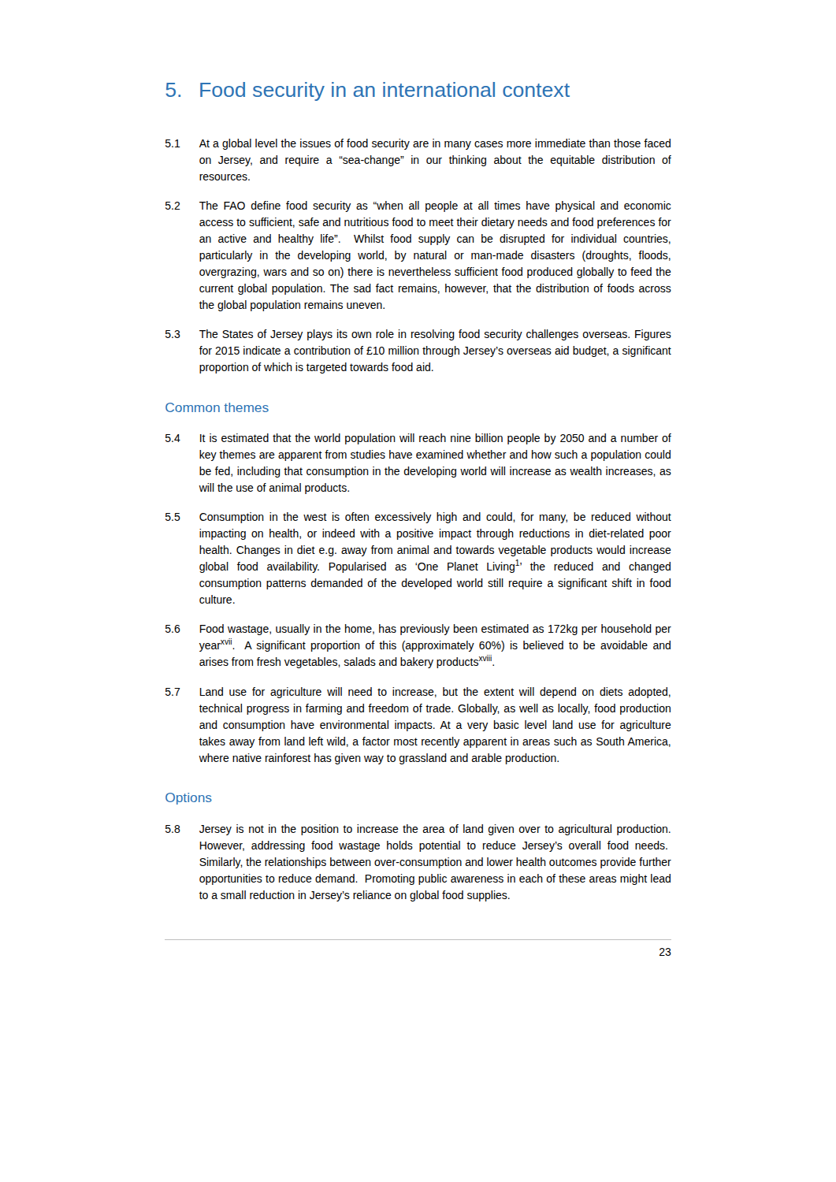5. Food security in an international context
5.1
At a global level the issues of food security are in many cases more immediate than those faced on Jersey, and require a “sea-change” in our thinking about the equitable distribution of resources.
5.2
The FAO define food security as “when all people at all times have physical and economic access to sufficient, safe and nutritious food to meet their dietary needs and food preferences for an active and healthy life”. Whilst food supply can be disrupted for individual countries, particularly in the developing world, by natural or man-made disasters (droughts, floods, overgrazing, wars and so on) there is nevertheless sufficient food produced globally to feed the current global population. The sad fact remains, however, that the distribution of foods across the global population remains uneven.
5.3
The States of Jersey plays its own role in resolving food security challenges overseas. Figures for 2015 indicate a contribution of £10 million through Jersey’s overseas aid budget, a significant proportion of which is targeted towards food aid.
Common themes
5.4
It is estimated that the world population will reach nine billion people by 2050 and a number of key themes are apparent from studies have examined whether and how such a population could be fed, including that consumption in the developing world will increase as wealth increases, as will the use of animal products.
5.5
Consumption in the west is often excessively high and could, for many, be reduced without impacting on health, or indeed with a positive impact through reductions in diet-related poor health. Changes in diet e.g. away from animal and towards vegetable products would increase global food availability. Popularised as ‘One Planet Living1’ the reduced and changed consumption patterns demanded of the developed world still require a significant shift in food culture.
5.6
Food wastage, usually in the home, has previously been estimated as 172kg per household per yearxvii. A significant proportion of this (approximately 60%) is believed to be avoidable and arises from fresh vegetables, salads and bakery productsxviii.
5.7
Land use for agriculture will need to increase, but the extent will depend on diets adopted, technical progress in farming and freedom of trade. Globally, as well as locally, food production and consumption have environmental impacts. At a very basic level land use for agriculture takes away from land left wild, a factor most recently apparent in areas such as South America, where native rainforest has given way to grassland and arable production.
Options
5.8
Jersey is not in the position to increase the area of land given over to agricultural production. However, addressing food wastage holds potential to reduce Jersey’s overall food needs. Similarly, the relationships between over-consumption and lower health outcomes provide further opportunities to reduce demand. Promoting public awareness in each of these areas might lead to a small reduction in Jersey’s reliance on global food supplies.
23